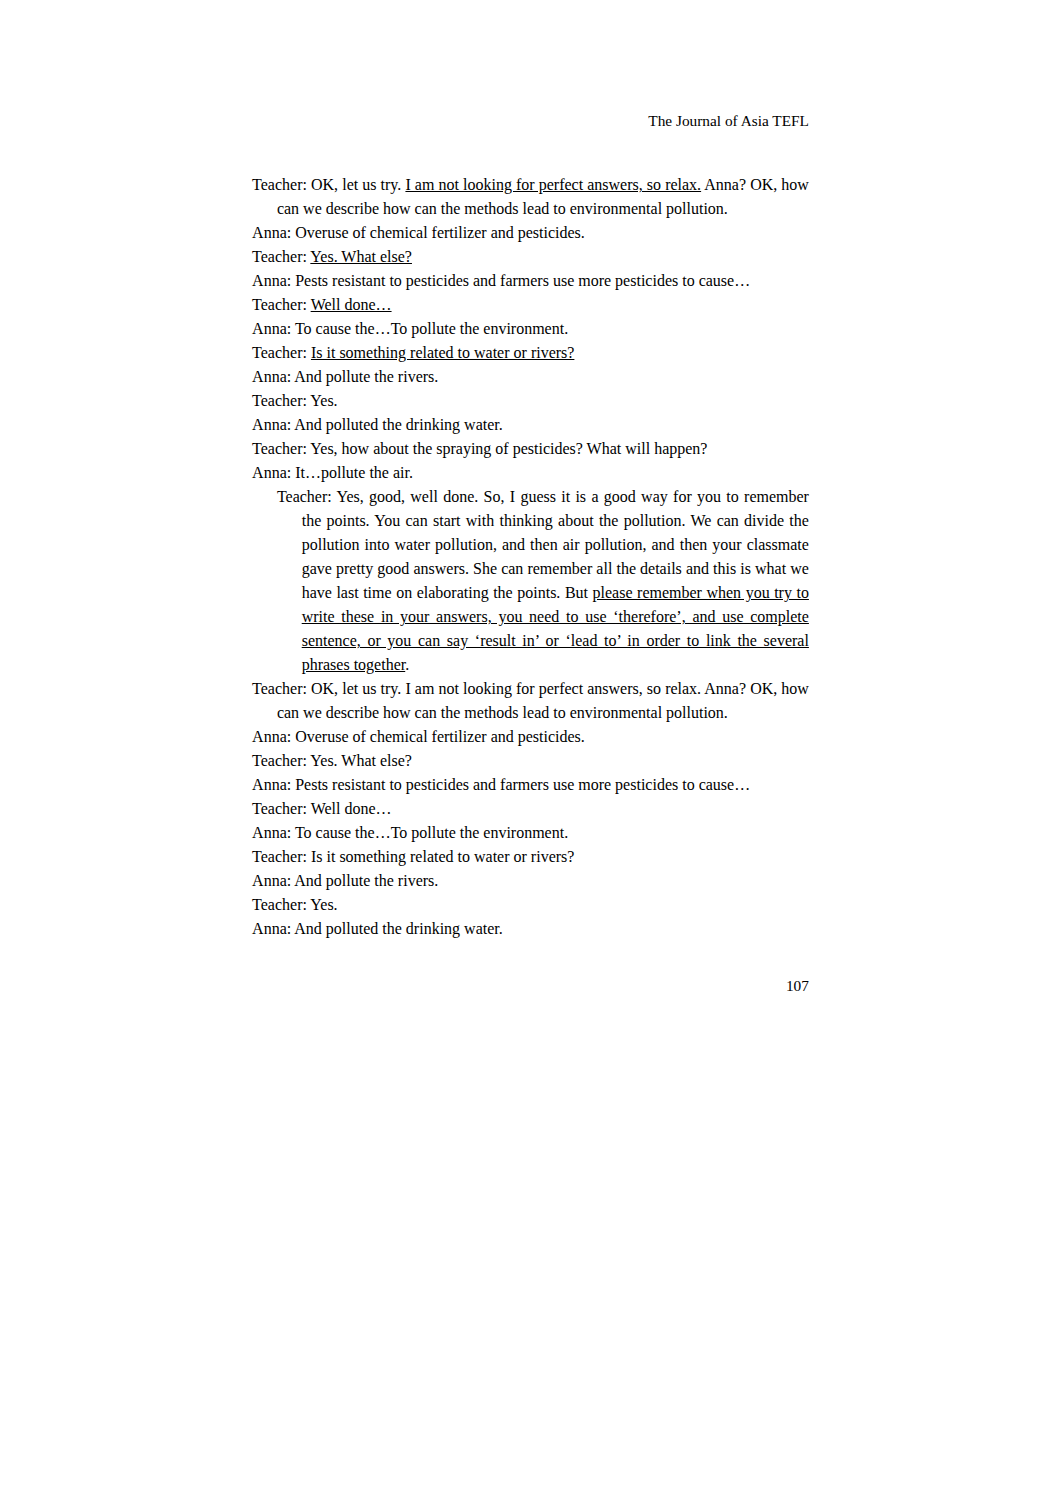The Journal of Asia TEFL
Teacher: OK, let us try. I am not looking for perfect answers, so relax. Anna? OK, how can we describe how can the methods lead to environmental pollution.
Anna: Overuse of chemical fertilizer and pesticides.
Teacher: Yes. What else?
Anna: Pests resistant to pesticides and farmers use more pesticides to cause…
Teacher: Well done…
Anna: To cause the…To pollute the environment.
Teacher: Is it something related to water or rivers?
Anna: And pollute the rivers.
Teacher: Yes.
Anna: And polluted the drinking water.
Teacher: Yes, how about the spraying of pesticides? What will happen?
Anna: It…pollute the air.
Teacher: Yes, good, well done. So, I guess it is a good way for you to remember the points. You can start with thinking about the pollution. We can divide the pollution into water pollution, and then air pollution, and then your classmate gave pretty good answers. She can remember all the details and this is what we have last time on elaborating the points. But please remember when you try to write these in your answers, you need to use ‘therefore’, and use complete sentence, or you can say ‘result in’ or ‘lead to’ in order to link the several phrases together.
Teacher: OK, let us try. I am not looking for perfect answers, so relax. Anna? OK, how can we describe how can the methods lead to environmental pollution.
Anna: Overuse of chemical fertilizer and pesticides.
Teacher: Yes. What else?
Anna: Pests resistant to pesticides and farmers use more pesticides to cause…
Teacher: Well done…
Anna: To cause the…To pollute the environment.
Teacher: Is it something related to water or rivers?
Anna: And pollute the rivers.
Teacher: Yes.
Anna: And polluted the drinking water.
107